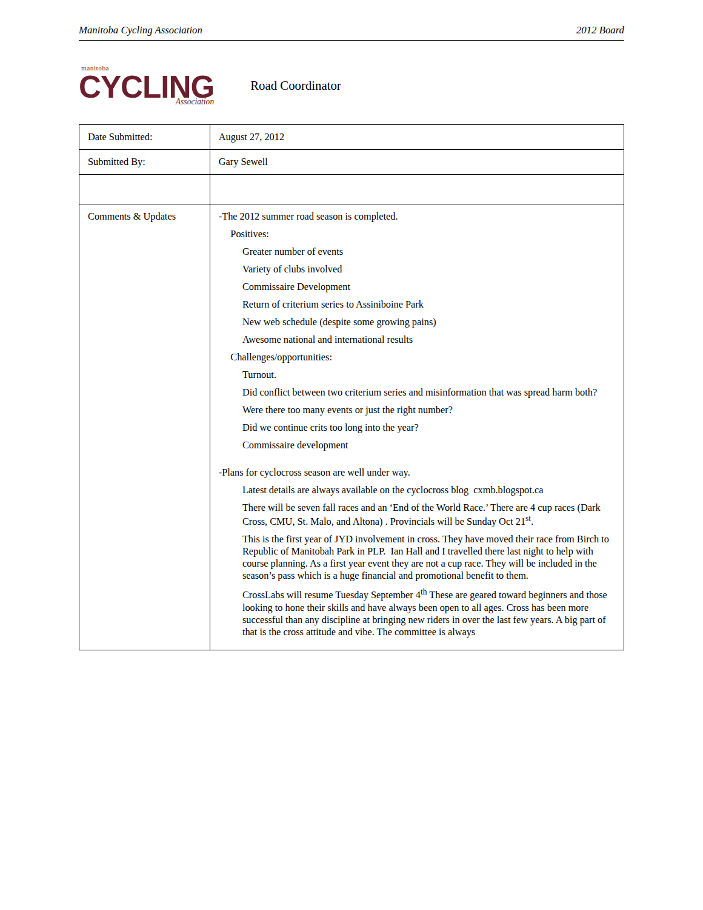Manitoba Cycling Association 2012 Board
manitoba
CYCLING
Association
Road Coordinator
| Date Submitted: | August 27, 2012 |
| Submitted By: | Gary Sewell |
| Comments & Updates | -The 2012 summer road season is completed. Positives: Greater number of events Variety of clubs involved Commissaire Development Return of criterium series to Assiniboine Park New web schedule (despite some growing pains) Awesome national and international results Challenges/opportunities: Turnout. Did conflict between two criterium series and misinformation that was spread harm both? Were there too many events or just the right number? Did we continue crits too long into the year? Commissaire development -Plans for cyclocross season are well under way. Latest details are always available on the cyclocross blog cxmb.blogspot.ca There will be seven fall races and an ‘End of the World Race.’ There are 4 cup races (Dark Cross, CMU, St. Malo, and Altona) . Provincials will be Sunday Oct 21 st . This is the first year of JYD involvement in cross. They have moved their race from Birch to Republic of Manitobah Park in PLP. Ian Hall and I travelled there last night to help with course planning. As a first year event they are not a cup race. They will be included in the season’s pass which is a huge financial and promotional benefit to them. CrossLabs will resume Tuesday September 4 th These are geared toward beginners and those looking to hone their skills and have always been open to all ages. Cross has been more successful than any discipline at bringing new riders in over the last few years. A big part of that is the cross attitude and vibe. The committee is always |